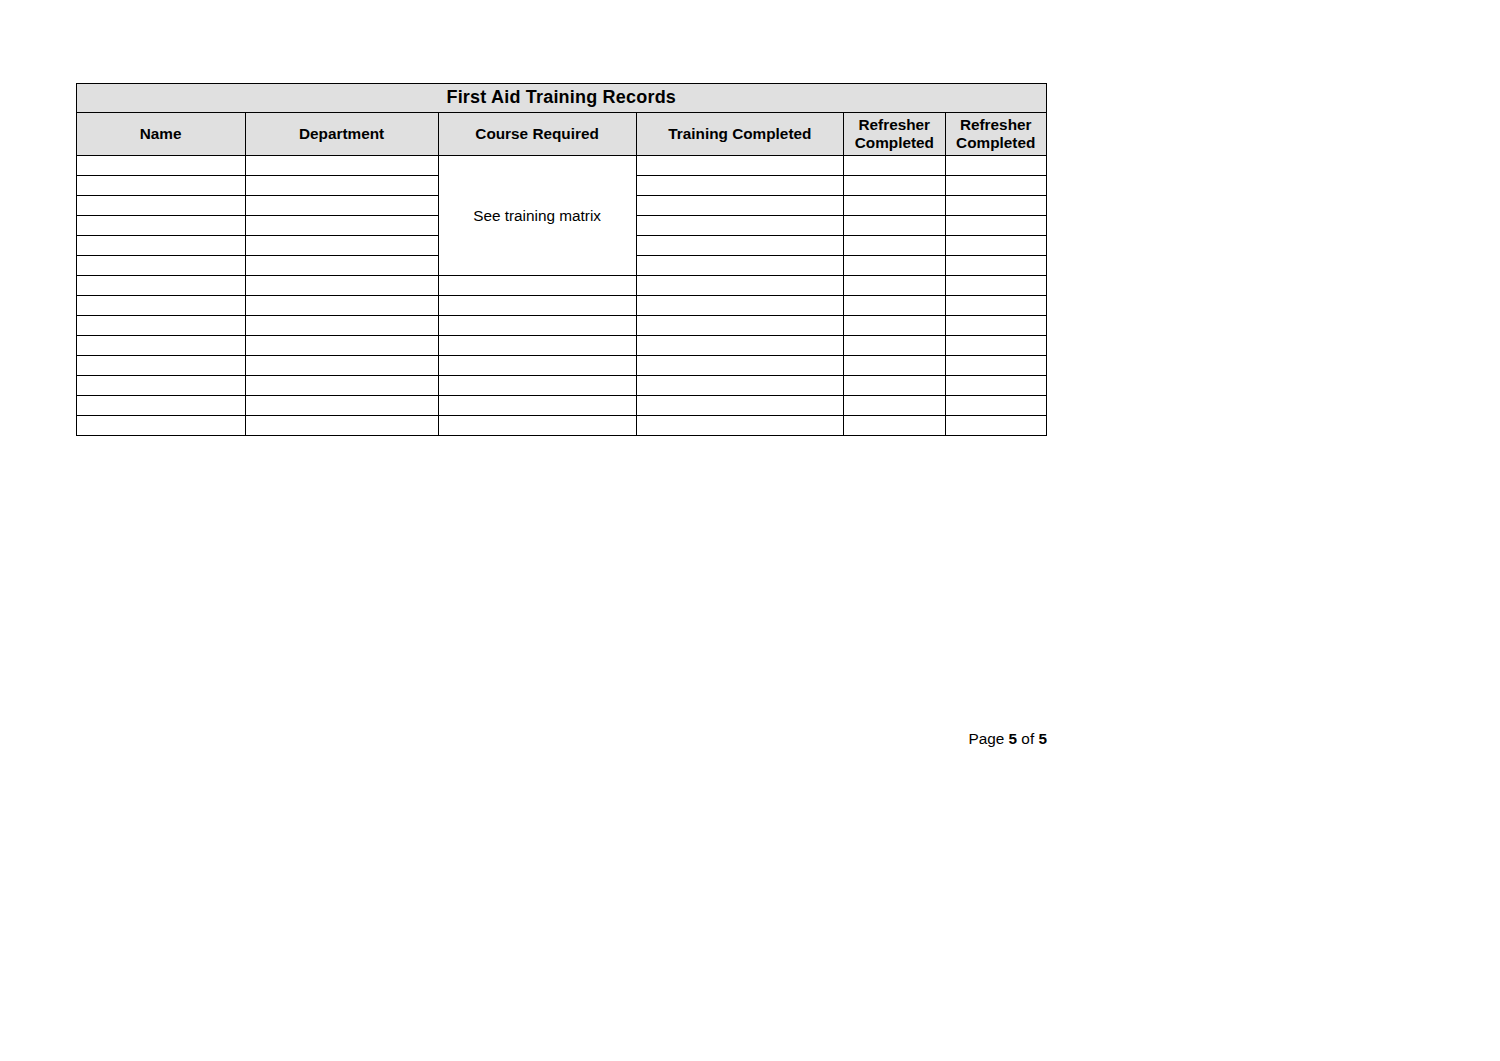| First Aid Training Records |
| --- |
| Name | Department | Course Required | Training Completed | Refresher Completed | Refresher Completed |
| | | See training matrix | | | |
Page 5 of 5